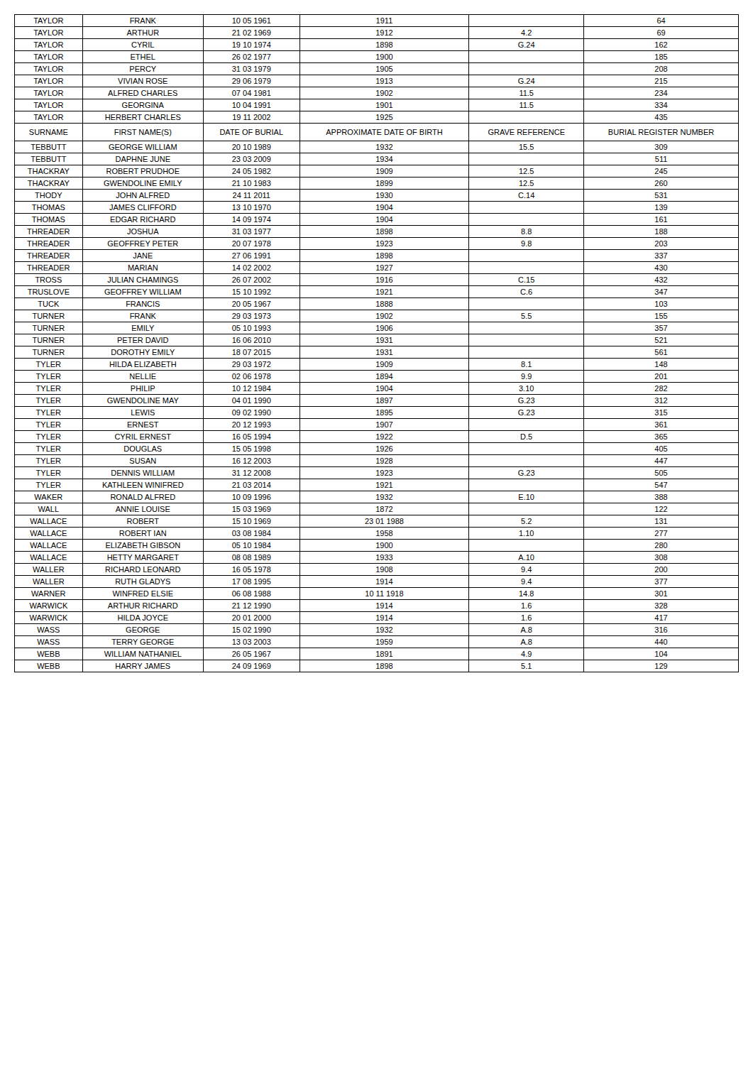| TAYLOR | FRANK | 10 05 1961 | 1911 | | 64 |
| TAYLOR | ARTHUR | 21 02 1969 | 1912 | 4.2 | 69 |
| TAYLOR | CYRIL | 19 10 1974 | 1898 | G.24 | 162 |
| TAYLOR | ETHEL | 26 02 1977 | 1900 | | 185 |
| TAYLOR | PERCY | 31 03 1979 | 1905 | | 208 |
| TAYLOR | VIVIAN ROSE | 29 06 1979 | 1913 | G.24 | 215 |
| TAYLOR | ALFRED CHARLES | 07 04 1981 | 1902 | 11.5 | 234 |
| TAYLOR | GEORGINA | 10 04 1991 | 1901 | 11.5 | 334 |
| TAYLOR | HERBERT CHARLES | 19 11 2002 | 1925 | | 435 |
| SURNAME | FIRST NAME(S) | DATE OF BURIAL | APPROXIMATE DATE OF BIRTH | GRAVE REFERENCE | BURIAL REGISTER NUMBER |
| TEBBUTT | GEORGE WILLIAM | 20 10 1989 | 1932 | 15.5 | 309 |
| TEBBUTT | DAPHNE JUNE | 23 03 2009 | 1934 | | 511 |
| THACKRAY | ROBERT PRUDHOE | 24 05 1982 | 1909 | 12.5 | 245 |
| THACKRAY | GWENDOLINE EMILY | 21 10 1983 | 1899 | 12.5 | 260 |
| THODY | JOHN ALFRED | 24 11 2011 | 1930 | C.14 | 531 |
| THOMAS | JAMES CLIFFORD | 13 10 1970 | 1904 | | 139 |
| THOMAS | EDGAR RICHARD | 14 09 1974 | 1904 | | 161 |
| THREADER | JOSHUA | 31 03 1977 | 1898 | 8.8 | 188 |
| THREADER | GEOFFREY PETER | 20 07 1978 | 1923 | 9.8 | 203 |
| THREADER | JANE | 27 06 1991 | 1898 | | 337 |
| THREADER | MARIAN | 14 02 2002 | 1927 | | 430 |
| TROSS | JULIAN CHAMINGS | 26 07 2002 | 1916 | C.15 | 432 |
| TRUSLOVE | GEOFFREY WILLIAM | 15 10 1992 | 1921 | C.6 | 347 |
| TUCK | FRANCIS | 20 05 1967 | 1888 | | 103 |
| TURNER | FRANK | 29 03 1973 | 1902 | 5.5 | 155 |
| TURNER | EMILY | 05 10 1993 | 1906 | | 357 |
| TURNER | PETER DAVID | 16 06 2010 | 1931 | | 521 |
| TURNER | DOROTHY EMILY | 18 07 2015 | 1931 | | 561 |
| TYLER | HILDA ELIZABETH | 29 03 1972 | 1909 | 8.1 | 148 |
| TYLER | NELLIE | 02 06 1978 | 1894 | 9.9 | 201 |
| TYLER | PHILIP | 10 12 1984 | 1904 | 3.10 | 282 |
| TYLER | GWENDOLINE MAY | 04 01 1990 | 1897 | G.23 | 312 |
| TYLER | LEWIS | 09 02 1990 | 1895 | G.23 | 315 |
| TYLER | ERNEST | 20 12 1993 | 1907 | | 361 |
| TYLER | CYRIL ERNEST | 16 05 1994 | 1922 | D.5 | 365 |
| TYLER | DOUGLAS | 15 05 1998 | 1926 | | 405 |
| TYLER | SUSAN | 16 12 2003 | 1928 | | 447 |
| TYLER | DENNIS WILLIAM | 31 12 2008 | 1923 | G.23 | 505 |
| TYLER | KATHLEEN WINIFRED | 21 03 2014 | 1921 | | 547 |
| WAKER | RONALD ALFRED | 10 09 1996 | 1932 | E.10 | 388 |
| WALL | ANNIE LOUISE | 15 03 1969 | 1872 | | 122 |
| WALLACE | ROBERT | 15 10 1969 | 23 01 1988 | 5.2 | 131 |
| WALLACE | ROBERT IAN | 03 08 1984 | 1958 | 1.10 | 277 |
| WALLACE | ELIZABETH GIBSON | 05 10 1984 | 1900 | | 280 |
| WALLACE | HETTY MARGARET | 08 08 1989 | 1933 | A.10 | 308 |
| WALLER | RICHARD LEONARD | 16 05 1978 | 1908 | 9.4 | 200 |
| WALLER | RUTH GLADYS | 17 08 1995 | 1914 | 9.4 | 377 |
| WARNER | WINFRED ELSIE | 06 08 1988 | 10 11 1918 | 14.8 | 301 |
| WARWICK | ARTHUR RICHARD | 21 12 1990 | 1914 | 1.6 | 328 |
| WARWICK | HILDA JOYCE | 20 01 2000 | 1914 | 1.6 | 417 |
| WASS | GEORGE | 15 02 1990 | 1932 | A.8 | 316 |
| WASS | TERRY GEORGE | 13 03 2003 | 1959 | A.8 | 440 |
| WEBB | WILLIAM NATHANIEL | 26 05 1967 | 1891 | 4.9 | 104 |
| WEBB | HARRY JAMES | 24 09 1969 | 1898 | 5.1 | 129 |